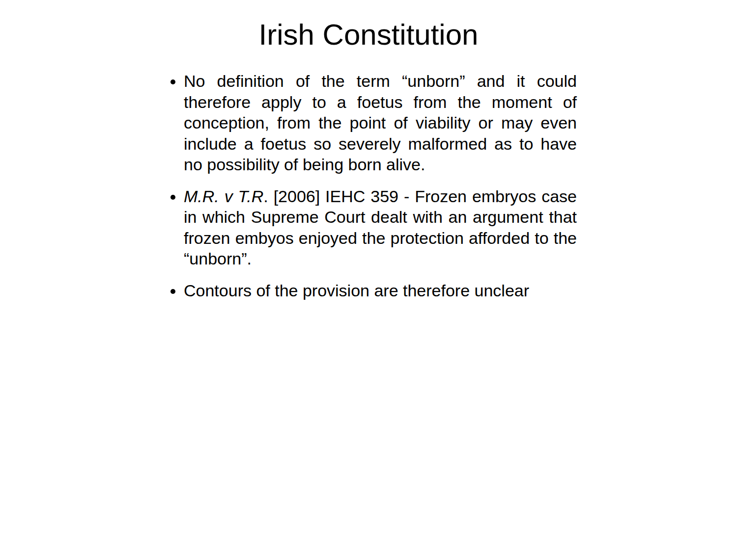Irish Constitution
No definition of the term “unborn” and it could therefore apply to a foetus from the moment of conception, from the point of viability or may even include a foetus so severely malformed as to have no possibility of being born alive.
M.R. v T.R. [2006] IEHC 359 - Frozen embryos case in which Supreme Court dealt with an argument that frozen embyos enjoyed the protection afforded to the “unborn”.
Contours of the provision are therefore unclear